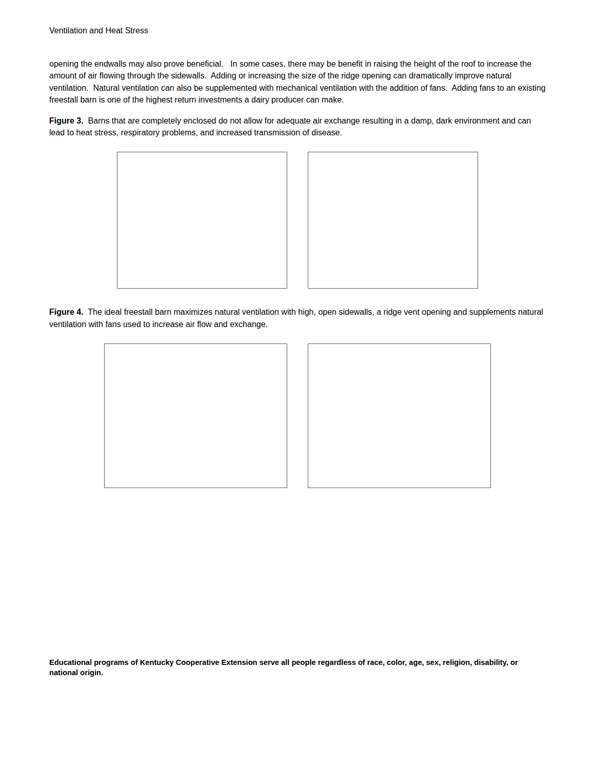Ventilation and Heat Stress
opening the endwalls may also prove beneficial. In some cases, there may be benefit in raising the height of the roof to increase the amount of air flowing through the sidewalls. Adding or increasing the size of the ridge opening can dramatically improve natural ventilation. Natural ventilation can also be supplemented with mechanical ventilation with the addition of fans. Adding fans to an existing freestall barn is one of the highest return investments a dairy producer can make.
Figure 3. Barns that are completely enclosed do not allow for adequate air exchange resulting in a damp, dark environment and can lead to heat stress, respiratory problems, and increased transmission of disease.
Figure 4. The ideal freestall barn maximizes natural ventilation with high, open sidewalls, a ridge vent opening and supplements natural ventilation with fans used to increase air flow and exchange.
Educational programs of Kentucky Cooperative Extension serve all people regardless of race, color, age, sex, religion, disability, or national origin.